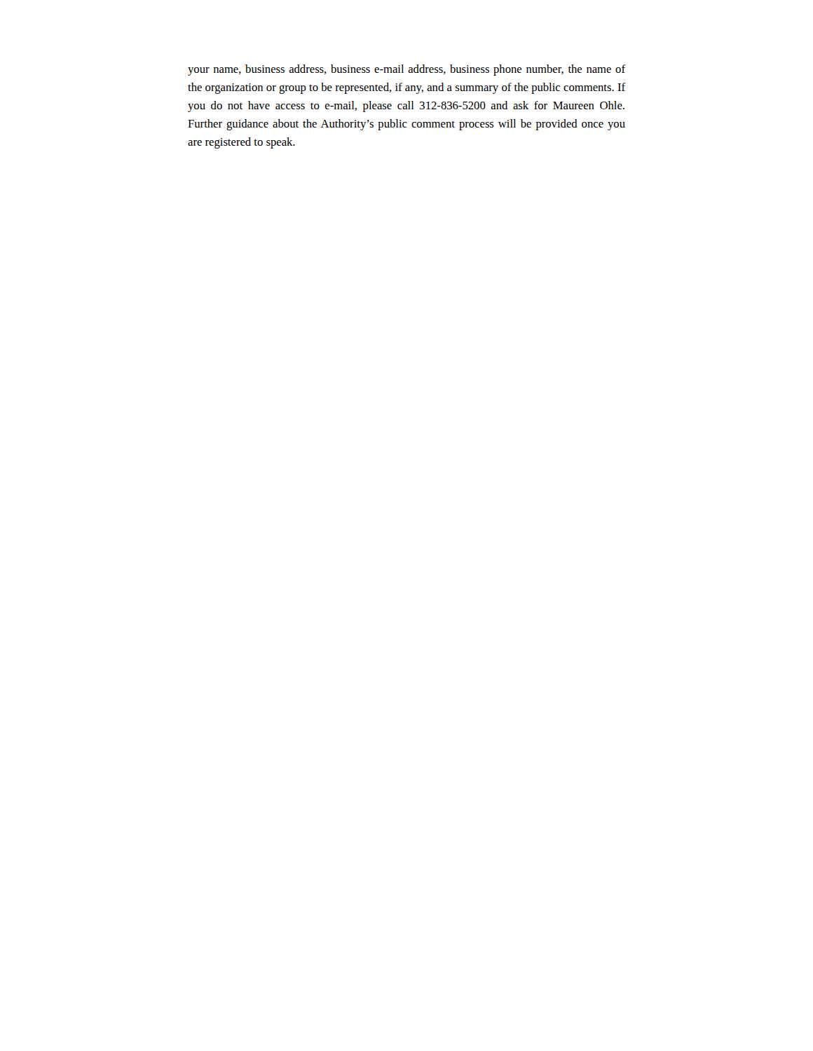your name, business address, business e-mail address, business phone number, the name of the organization or group to be represented, if any, and a summary of the public comments. If you do not have access to e-mail, please call 312-836-5200 and ask for Maureen Ohle. Further guidance about the Authority’s public comment process will be provided once you are registered to speak.